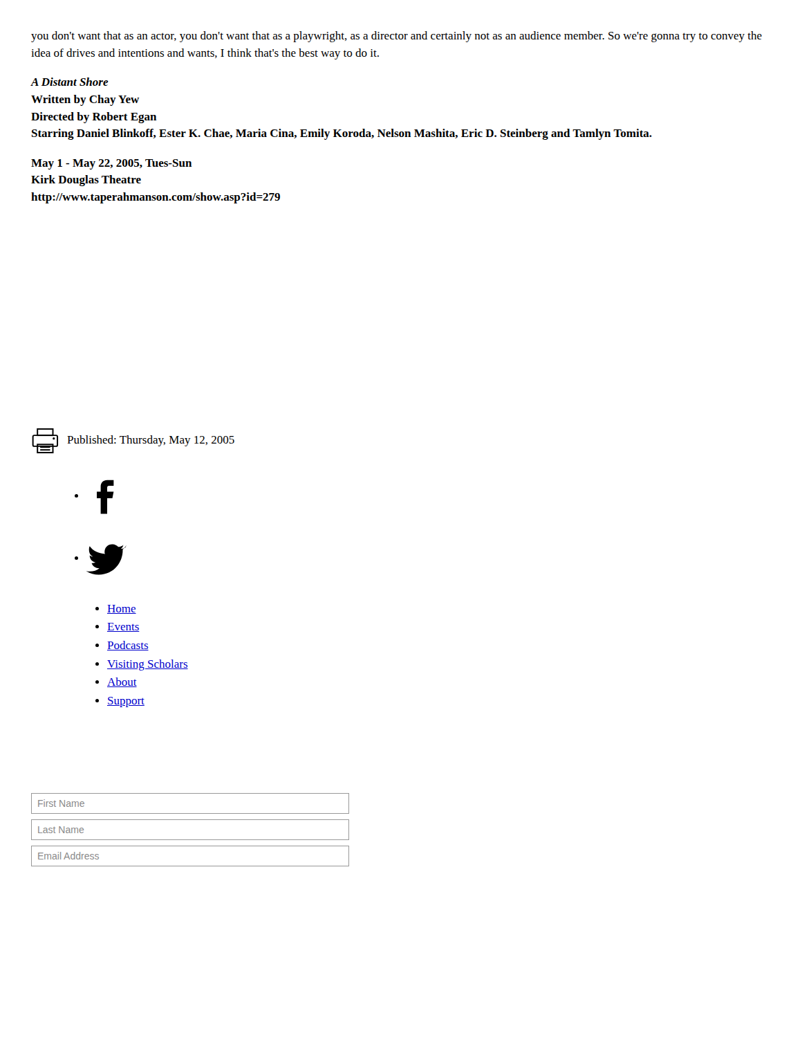you don't want that as an actor, you don't want that as a playwright, as a director and certainly not as an audience member. So we're gonna try to convey the idea of drives and intentions and wants, I think that's the best way to do it.
A Distant Shore
Written by Chay Yew
Directed by Robert Egan
Starring Daniel Blinkoff, Ester K. Chae, Maria Cina, Emily Koroda, Nelson Mashita, Eric D. Steinberg and Tamlyn Tomita.
May 1 - May 22, 2005, Tues-Sun
Kirk Douglas Theatre
http://www.taperahmanson.com/show.asp?id=279
Published: Thursday, May 12, 2005
Home
Events
Podcasts
Visiting Scholars
About
Support